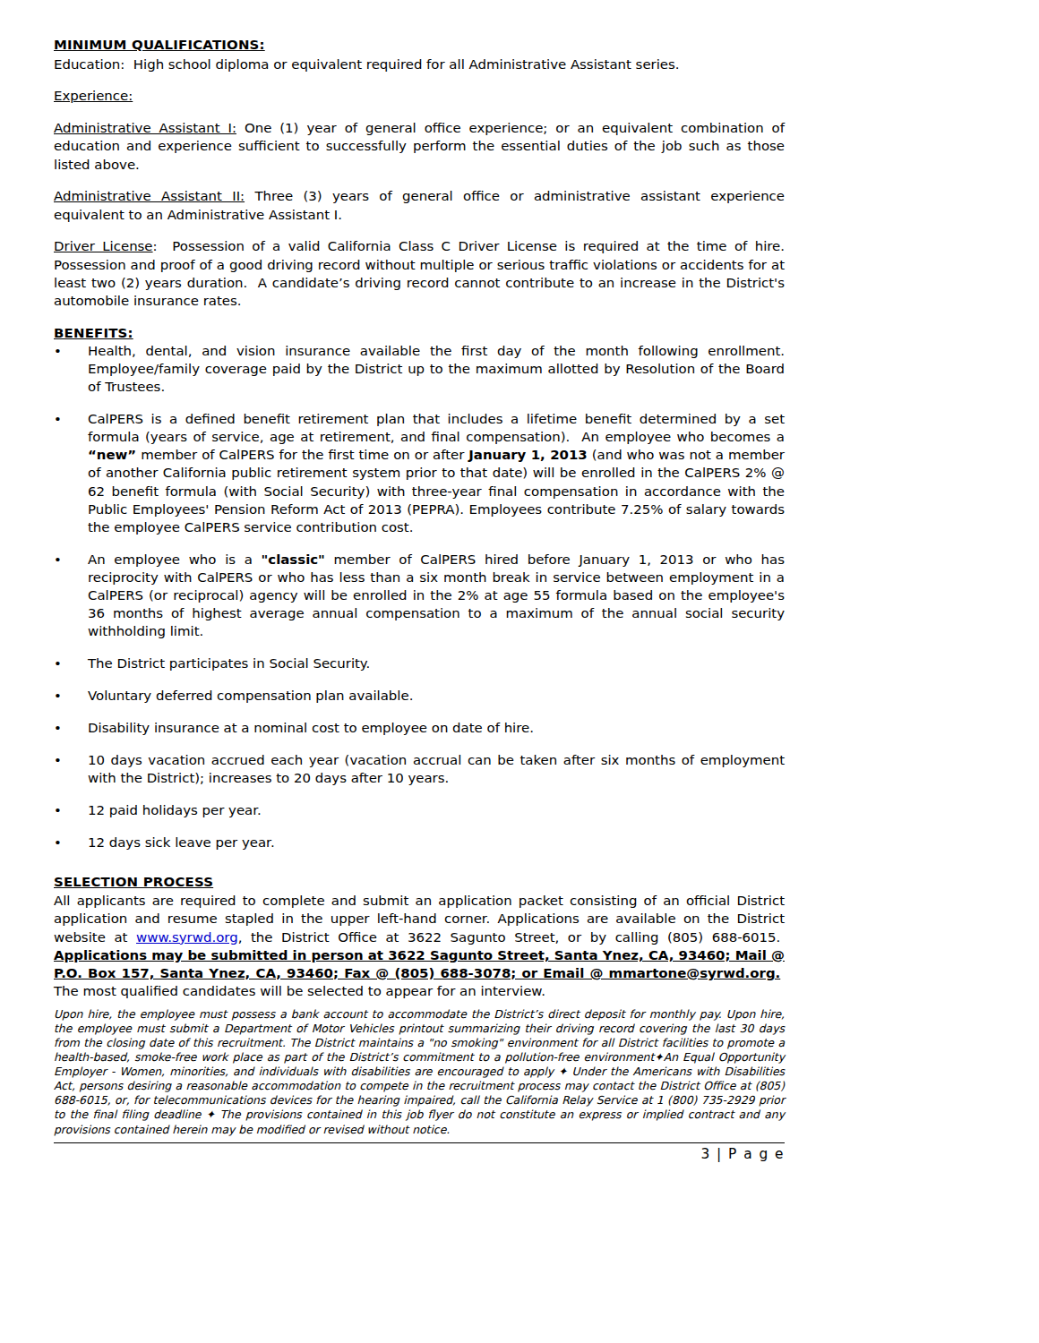MINIMUM QUALIFICATIONS:
Education: High school diploma or equivalent required for all Administrative Assistant series.
Experience:
Administrative Assistant I: One (1) year of general office experience; or an equivalent combination of education and experience sufficient to successfully perform the essential duties of the job such as those listed above.
Administrative Assistant II: Three (3) years of general office or administrative assistant experience equivalent to an Administrative Assistant I.
Driver License: Possession of a valid California Class C Driver License is required at the time of hire. Possession and proof of a good driving record without multiple or serious traffic violations or accidents for at least two (2) years duration. A candidate’s driving record cannot contribute to an increase in the District's automobile insurance rates.
BENEFITS:
Health, dental, and vision insurance available the first day of the month following enrollment. Employee/family coverage paid by the District up to the maximum allotted by Resolution of the Board of Trustees.
CalPERS is a defined benefit retirement plan that includes a lifetime benefit determined by a set formula (years of service, age at retirement, and final compensation). An employee who becomes a “new” member of CalPERS for the first time on or after January 1, 2013 (and who was not a member of another California public retirement system prior to that date) will be enrolled in the CalPERS 2% @ 62 benefit formula (with Social Security) with three-year final compensation in accordance with the Public Employees' Pension Reform Act of 2013 (PEPRA). Employees contribute 7.25% of salary towards the employee CalPERS service contribution cost.
An employee who is a "classic" member of CalPERS hired before January 1, 2013 or who has reciprocity with CalPERS or who has less than a six month break in service between employment in a CalPERS (or reciprocal) agency will be enrolled in the 2% at age 55 formula based on the employee's 36 months of highest average annual compensation to a maximum of the annual social security withholding limit.
The District participates in Social Security.
Voluntary deferred compensation plan available.
Disability insurance at a nominal cost to employee on date of hire.
10 days vacation accrued each year (vacation accrual can be taken after six months of employment with the District); increases to 20 days after 10 years.
12 paid holidays per year.
12 days sick leave per year.
SELECTION PROCESS
All applicants are required to complete and submit an application packet consisting of an official District application and resume stapled in the upper left-hand corner. Applications are available on the District website at www.syrwd.org, the District Office at 3622 Sagunto Street, or by calling (805) 688-6015. Applications may be submitted in person at 3622 Sagunto Street, Santa Ynez, CA, 93460; Mail @ P.O. Box 157, Santa Ynez, CA, 93460; Fax @ (805) 688-3078; or Email @ mmartone@syrwd.org. The most qualified candidates will be selected to appear for an interview.
Upon hire, the employee must possess a bank account to accommodate the District’s direct deposit for monthly pay. Upon hire, the employee must submit a Department of Motor Vehicles printout summarizing their driving record covering the last 30 days from the closing date of this recruitment. The District maintains a "no smoking" environment for all District facilities to promote a health-based, smoke-free work place as part of the District’s commitment to a pollution-free environment✦An Equal Opportunity Employer - Women, minorities, and individuals with disabilities are encouraged to apply ✦ Under the Americans with Disabilities Act, persons desiring a reasonable accommodation to compete in the recruitment process may contact the District Office at (805) 688-6015, or, for telecommunications devices for the hearing impaired, call the California Relay Service at 1 (800) 735-2929 prior to the final filing deadline ✦ The provisions contained in this job flyer do not constitute an express or implied contract and any provisions contained herein may be modified or revised without notice.
3 | P a g e